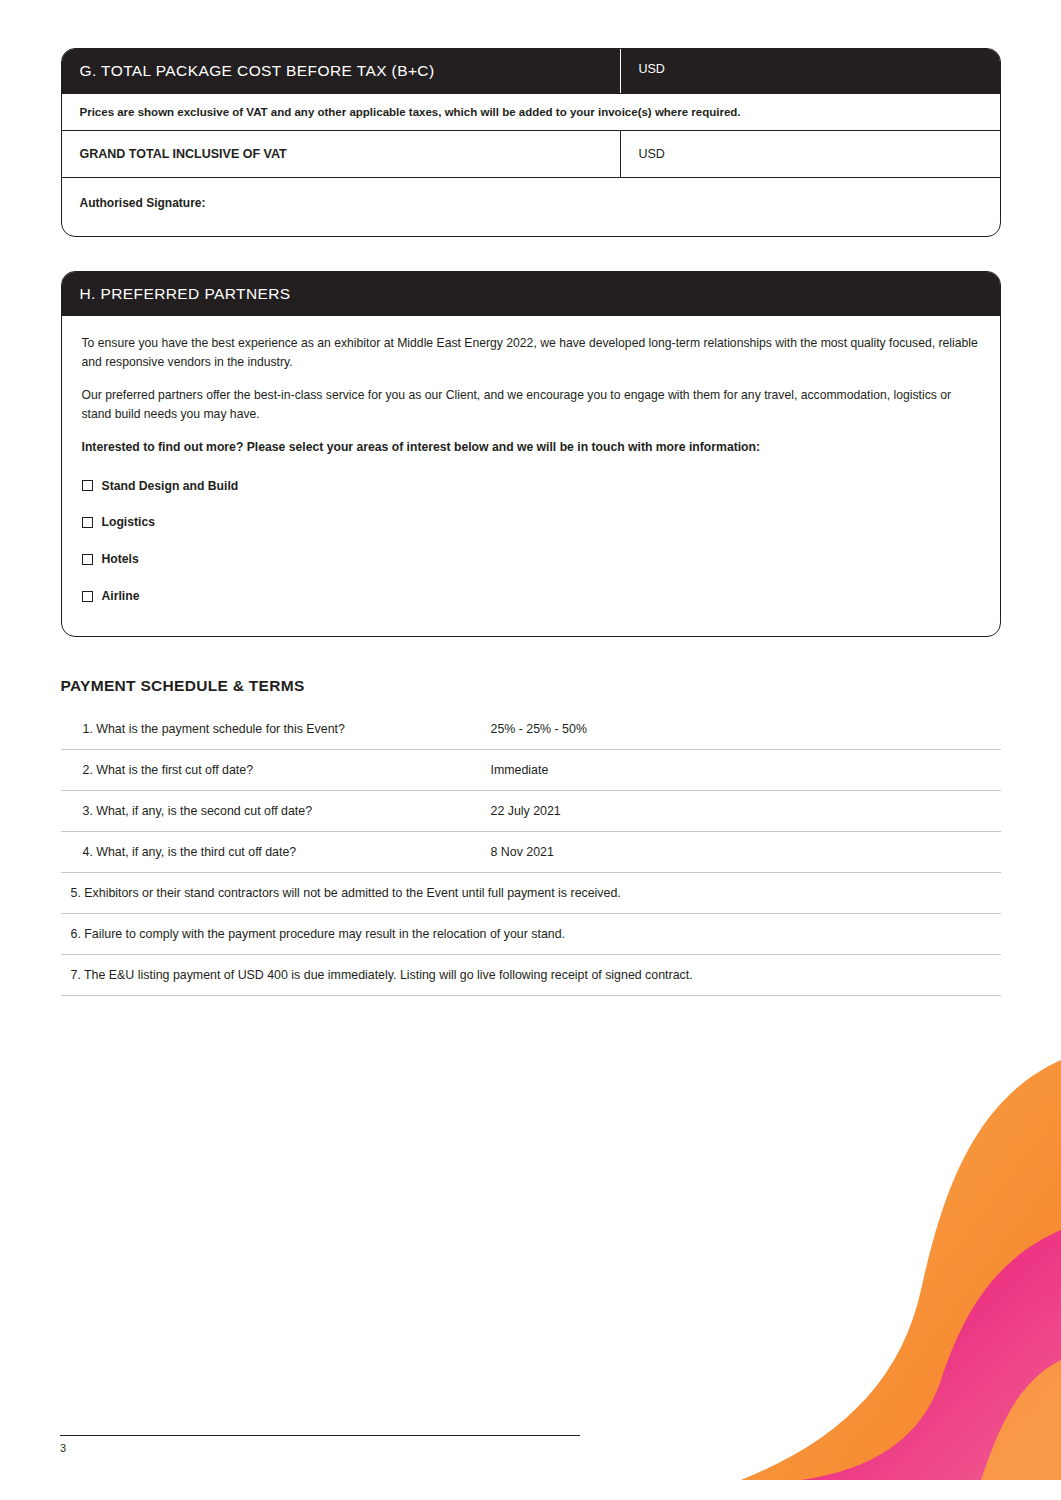G. TOTAL PACKAGE COST BEFORE TAX (B+C)
USD
Prices are shown exclusive of VAT and any other applicable taxes, which will be added to your invoice(s) where required.
GRAND TOTAL INCLUSIVE OF VAT
USD
Authorised Signature:
H. PREFERRED PARTNERS
To ensure you have the best experience as an exhibitor at Middle East Energy 2022, we have developed long-term relationships with the most quality focused, reliable and responsive vendors in the industry.
Our preferred partners offer the best-in-class service for you as our Client, and we encourage you to engage with them for any travel, accommodation, logistics or stand build needs you may have.
Interested to find out more? Please select your areas of interest below and we will be in touch with more information:
Stand Design and Build
Logistics
Hotels
Airline
PAYMENT SCHEDULE & TERMS
| 1. What is the payment schedule for this Event? | 25% - 25% - 50% |
| 2. What is the first cut off date? | Immediate |
| 3. What, if any, is the second cut off date? | 22 July 2021 |
| 4. What, if any, is the third cut off date? | 8 Nov 2021 |
| 5. Exhibitors or their stand contractors will not be admitted to the Event until full payment is received. |
| 6. Failure to comply with the payment procedure may result in the relocation of your stand. |
| 7. The E&U listing payment of USD 400 is due immediately. Listing will go live following receipt of signed contract. |
3